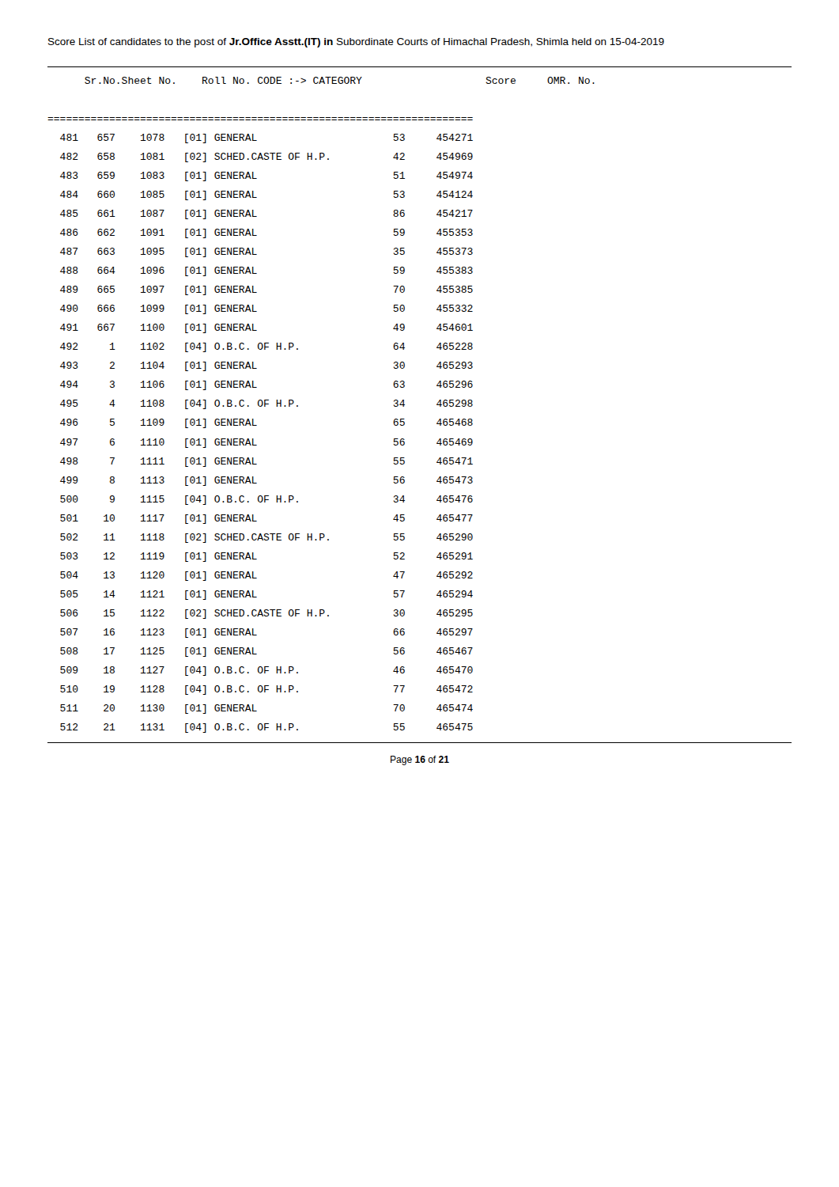Score List of candidates to the post of Jr.Office Asstt.(IT) in Subordinate Courts of Himachal Pradesh, Shimla held on 15-04-2019
      Sr.No.Sheet No.    Roll No. CODE :-> CATEGORY                    Score     OMR. No.

=====================================================================
  481   657    1078   [01] GENERAL                      53     454271
  482   658    1081   [02] SCHED.CASTE OF H.P.          42     454969
  483   659    1083   [01] GENERAL                      51     454974
  484   660    1085   [01] GENERAL                      53     454124
  485   661    1087   [01] GENERAL                      86     454217
  486   662    1091   [01] GENERAL                      59     455353
  487   663    1095   [01] GENERAL                      35     455373
  488   664    1096   [01] GENERAL                      59     455383
  489   665    1097   [01] GENERAL                      70     455385
  490   666    1099   [01] GENERAL                      50     455332
  491   667    1100   [01] GENERAL                      49     454601
  492     1    1102   [04] O.B.C. OF H.P.               64     465228
  493     2    1104   [01] GENERAL                      30     465293
  494     3    1106   [01] GENERAL                      63     465296
  495     4    1108   [04] O.B.C. OF H.P.               34     465298
  496     5    1109   [01] GENERAL                      65     465468
  497     6    1110   [01] GENERAL                      56     465469
  498     7    1111   [01] GENERAL                      55     465471
  499     8    1113   [01] GENERAL                      56     465473
  500     9    1115   [04] O.B.C. OF H.P.               34     465476
  501    10    1117   [01] GENERAL                      45     465477
  502    11    1118   [02] SCHED.CASTE OF H.P.          55     465290
  503    12    1119   [01] GENERAL                      52     465291
  504    13    1120   [01] GENERAL                      47     465292
  505    14    1121   [01] GENERAL                      57     465294
  506    15    1122   [02] SCHED.CASTE OF H.P.          30     465295
  507    16    1123   [01] GENERAL                      66     465297
  508    17    1125   [01] GENERAL                      56     465467
  509    18    1127   [04] O.B.C. OF H.P.               46     465470
  510    19    1128   [04] O.B.C. OF H.P.               77     465472
  511    20    1130   [01] GENERAL                      70     465474
  512    21    1131   [04] O.B.C. OF H.P.               55     465475
Page 16 of 21